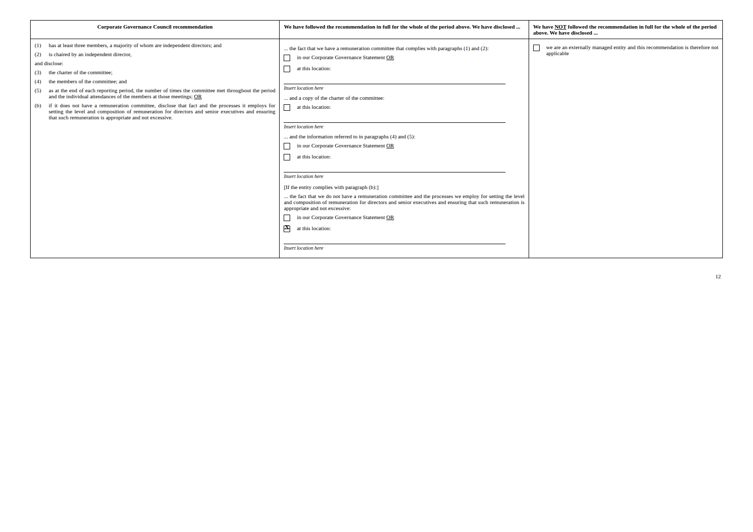| Corporate Governance Council recommendation | We have followed the recommendation in full for the whole of the period above. We have disclosed ... | We have NOT followed the recommendation in full for the whole of the period above. We have disclosed ... |
| --- | --- | --- |
| (1) has at least three members, a majority of whom are independent directors; and (2) is chaired by an independent director, and disclose: (3) the charter of the committee; (4) the members of the committee; and (5) as at the end of each reporting period, the number of times the committee met throughout the period and the individual attendances of the members at those meetings; OR (b) if it does not have a remuneration committee, disclose that fact and the processes it employs for setting the level and composition of remuneration for directors and senior executives and ensuring that such remuneration is appropriate and not excessive. | ... the fact that we have a remuneration committee that complies with paragraphs (1) and (2): in our Corporate Governance Statement OR at this location: Insert location here ... and a copy of the charter of the committee: at this location: Insert location here ... and the information referred to in paragraphs (4) and (5): in our Corporate Governance Statement OR at this location: Insert location here [If the entity complies with paragraph (b):] ... the fact that we do not have a remuneration committee and the processes we employ for setting the level and composition of remuneration for directors and senior executives and ensuring that such remuneration is appropriate and not excessive: in our Corporate Governance Statement OR at this location: Insert location here | we are an externally managed entity and this recommendation is therefore not applicable |
12